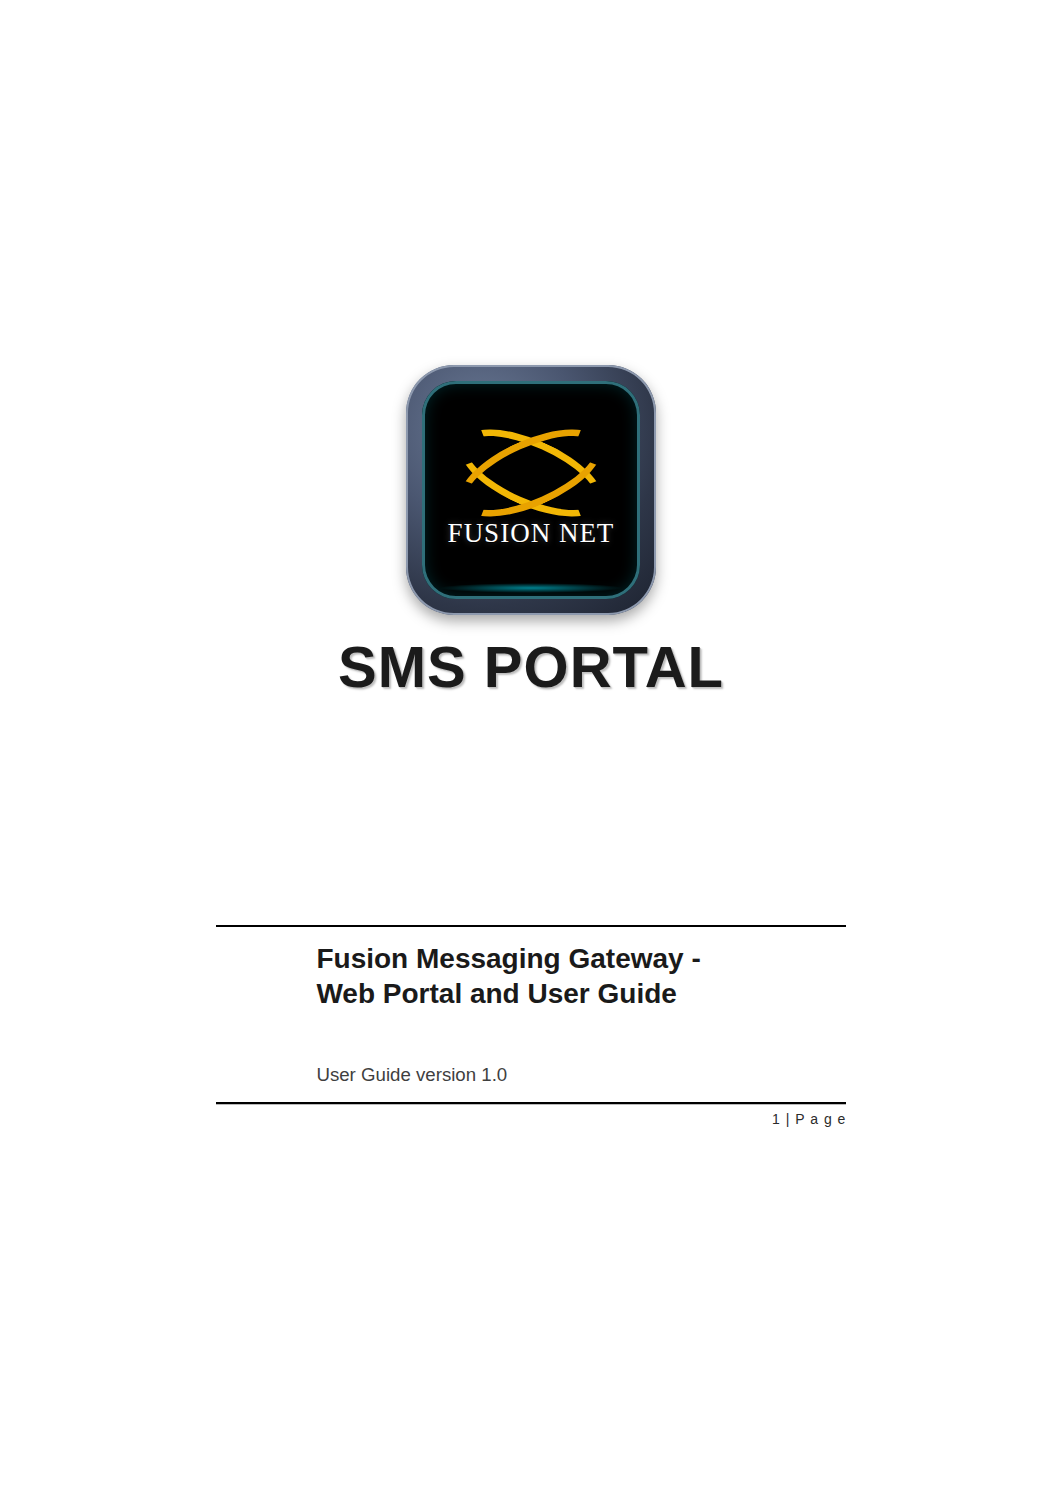Fusion Net
SMS PORTAL
Fusion Messaging Gateway -
Web Portal and User Guide
User Guide version 1.0
1 | P a g e